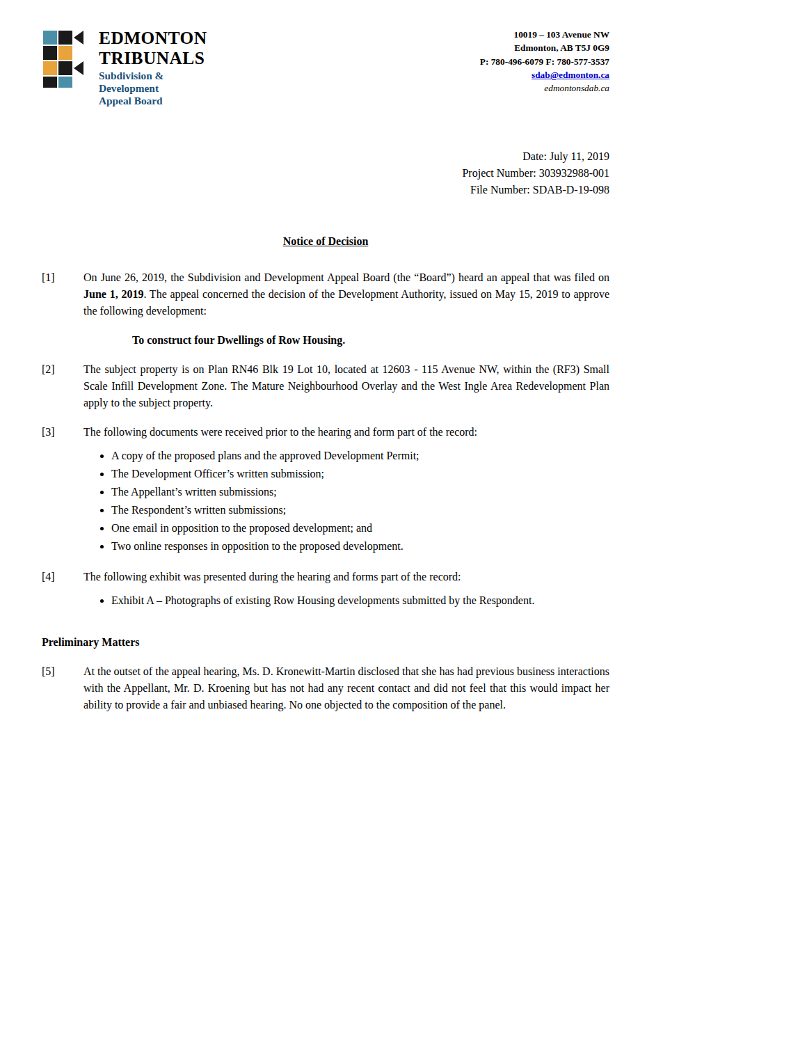EDMONTON
TRIBUNALS
Subdivision &
Development
Appeal Board
10019 – 103 Avenue NW
Edmonton, AB T5J 0G9
P: 780-496-6079 F: 780-577-3537
sdab@edmonton.ca
edmontonsdab.ca
Date: July 11, 2019
Project Number: 303932988-001
File Number: SDAB-D-19-098
Notice of Decision
[1]
On June 26, 2019, the Subdivision and Development Appeal Board (the “Board”) heard an appeal that was filed on June 1, 2019. The appeal concerned the decision of the Development Authority, issued on May 15, 2019 to approve the following development:
To construct four Dwellings of Row Housing.
[2]
The subject property is on Plan RN46 Blk 19 Lot 10, located at 12603 - 115 Avenue NW, within the (RF3) Small Scale Infill Development Zone. The Mature Neighbourhood Overlay and the West Ingle Area Redevelopment Plan apply to the subject property.
[3]
The following documents were received prior to the hearing and form part of the record:
A copy of the proposed plans and the approved Development Permit;
The Development Officer’s written submission;
The Appellant’s written submissions;
The Respondent’s written submissions;
One email in opposition to the proposed development; and
Two online responses in opposition to the proposed development.
[4]
The following exhibit was presented during the hearing and forms part of the record:
Exhibit A – Photographs of existing Row Housing developments submitted by the Respondent.
Preliminary Matters
[5]
At the outset of the appeal hearing, Ms. D. Kronewitt-Martin disclosed that she has had previous business interactions with the Appellant, Mr. D. Kroening but has not had any recent contact and did not feel that this would impact her ability to provide a fair and unbiased hearing. No one objected to the composition of the panel.